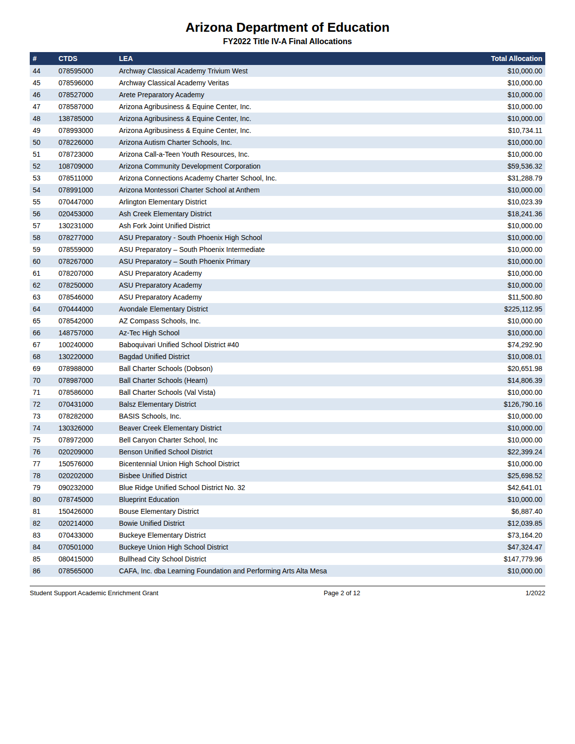Arizona Department of Education
FY2022 Title IV-A Final Allocations
| # | CTDS | LEA | Total Allocation |
| --- | --- | --- | --- |
| 44 | 078595000 | Archway Classical Academy Trivium West | $10,000.00 |
| 45 | 078596000 | Archway Classical Academy Veritas | $10,000.00 |
| 46 | 078527000 | Arete Preparatory Academy | $10,000.00 |
| 47 | 078587000 | Arizona Agribusiness & Equine Center, Inc. | $10,000.00 |
| 48 | 138785000 | Arizona Agribusiness & Equine Center, Inc. | $10,000.00 |
| 49 | 078993000 | Arizona Agribusiness & Equine Center, Inc. | $10,734.11 |
| 50 | 078226000 | Arizona Autism Charter Schools, Inc. | $10,000.00 |
| 51 | 078723000 | Arizona Call-a-Teen Youth Resources, Inc. | $10,000.00 |
| 52 | 108709000 | Arizona Community Development Corporation | $59,536.32 |
| 53 | 078511000 | Arizona Connections Academy Charter School, Inc. | $31,288.79 |
| 54 | 078991000 | Arizona Montessori Charter School at Anthem | $10,000.00 |
| 55 | 070447000 | Arlington Elementary District | $10,023.39 |
| 56 | 020453000 | Ash Creek Elementary District | $18,241.36 |
| 57 | 130231000 | Ash Fork Joint Unified District | $10,000.00 |
| 58 | 078277000 | ASU Preparatory - South Phoenix High School | $10,000.00 |
| 59 | 078559000 | ASU Preparatory – South Phoenix Intermediate | $10,000.00 |
| 60 | 078267000 | ASU Preparatory – South Phoenix Primary | $10,000.00 |
| 61 | 078207000 | ASU Preparatory Academy | $10,000.00 |
| 62 | 078250000 | ASU Preparatory Academy | $10,000.00 |
| 63 | 078546000 | ASU Preparatory Academy | $11,500.80 |
| 64 | 070444000 | Avondale Elementary District | $225,112.95 |
| 65 | 078542000 | AZ Compass Schools, Inc. | $10,000.00 |
| 66 | 148757000 | Az-Tec High School | $10,000.00 |
| 67 | 100240000 | Baboquivari Unified School District #40 | $74,292.90 |
| 68 | 130220000 | Bagdad Unified District | $10,008.01 |
| 69 | 078988000 | Ball Charter Schools (Dobson) | $20,651.98 |
| 70 | 078987000 | Ball Charter Schools (Hearn) | $14,806.39 |
| 71 | 078586000 | Ball Charter Schools (Val Vista) | $10,000.00 |
| 72 | 070431000 | Balsz Elementary District | $126,790.16 |
| 73 | 078282000 | BASIS Schools, Inc. | $10,000.00 |
| 74 | 130326000 | Beaver Creek Elementary District | $10,000.00 |
| 75 | 078972000 | Bell Canyon Charter School, Inc | $10,000.00 |
| 76 | 020209000 | Benson Unified School District | $22,399.24 |
| 77 | 150576000 | Bicentennial Union High School District | $10,000.00 |
| 78 | 020202000 | Bisbee Unified District | $25,698.52 |
| 79 | 090232000 | Blue Ridge Unified School District No. 32 | $42,641.01 |
| 80 | 078745000 | Blueprint Education | $10,000.00 |
| 81 | 150426000 | Bouse Elementary District | $6,887.40 |
| 82 | 020214000 | Bowie Unified District | $12,039.85 |
| 83 | 070433000 | Buckeye Elementary District | $73,164.20 |
| 84 | 070501000 | Buckeye Union High School District | $47,324.47 |
| 85 | 080415000 | Bullhead City School District | $147,779.96 |
| 86 | 078565000 | CAFA, Inc. dba Learning Foundation and Performing Arts Alta Mesa | $10,000.00 |
Student Support Academic Enrichment Grant Page 2 of 12 1/2022